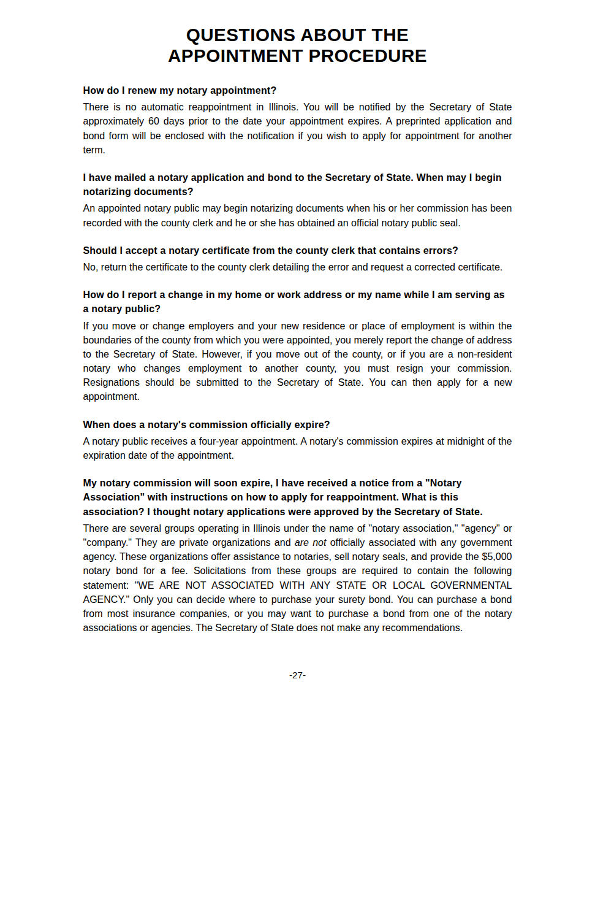QUESTIONS ABOUT THE
APPOINTMENT PROCEDURE
How do I renew my notary appointment?
There is no automatic reappointment in Illinois. You will be notified by the Secretary of State approximately 60 days prior to the date your appointment expires. A preprinted application and bond form will be enclosed with the notification if you wish to apply for appointment for another term.
I have mailed a notary application and bond to the Secretary of State. When may I begin notarizing documents?
An appointed notary public may begin notarizing documents when his or her commission has been recorded with the county clerk and he or she has obtained an official notary public seal.
Should I accept a notary certificate from the county clerk that contains errors?
No, return the certificate to the county clerk detailing the error and request a corrected certificate.
How do I report a change in my home or work address or my name while I am serving as a notary public?
If you move or change employers and your new residence or place of employment is within the boundaries of the county from which you were appointed, you merely report the change of address to the Secretary of State. However, if you move out of the county, or if you are a non-resident notary who changes employment to another county, you must resign your commission. Resignations should be submitted to the Secretary of State. You can then apply for a new appointment.
When does a notary's commission officially expire?
A notary public receives a four-year appointment. A notary's commission expires at midnight of the expiration date of the appointment.
My notary commission will soon expire, I have received a notice from a "Notary Association" with instructions on how to apply for reappointment. What is this association? I thought notary applications were approved by the Secretary of State.
There are several groups operating in Illinois under the name of "notary association," "agency" or "company." They are private organizations and are not officially associated with any government agency. These organizations offer assistance to notaries, sell notary seals, and provide the $5,000 notary bond for a fee. Solicitations from these groups are required to contain the following statement: "WE ARE NOT ASSOCIATED WITH ANY STATE OR LOCAL GOVERNMENTAL AGENCY." Only you can decide where to purchase your surety bond. You can purchase a bond from most insurance companies, or you may want to purchase a bond from one of the notary associations or agencies. The Secretary of State does not make any recommendations.
-27-